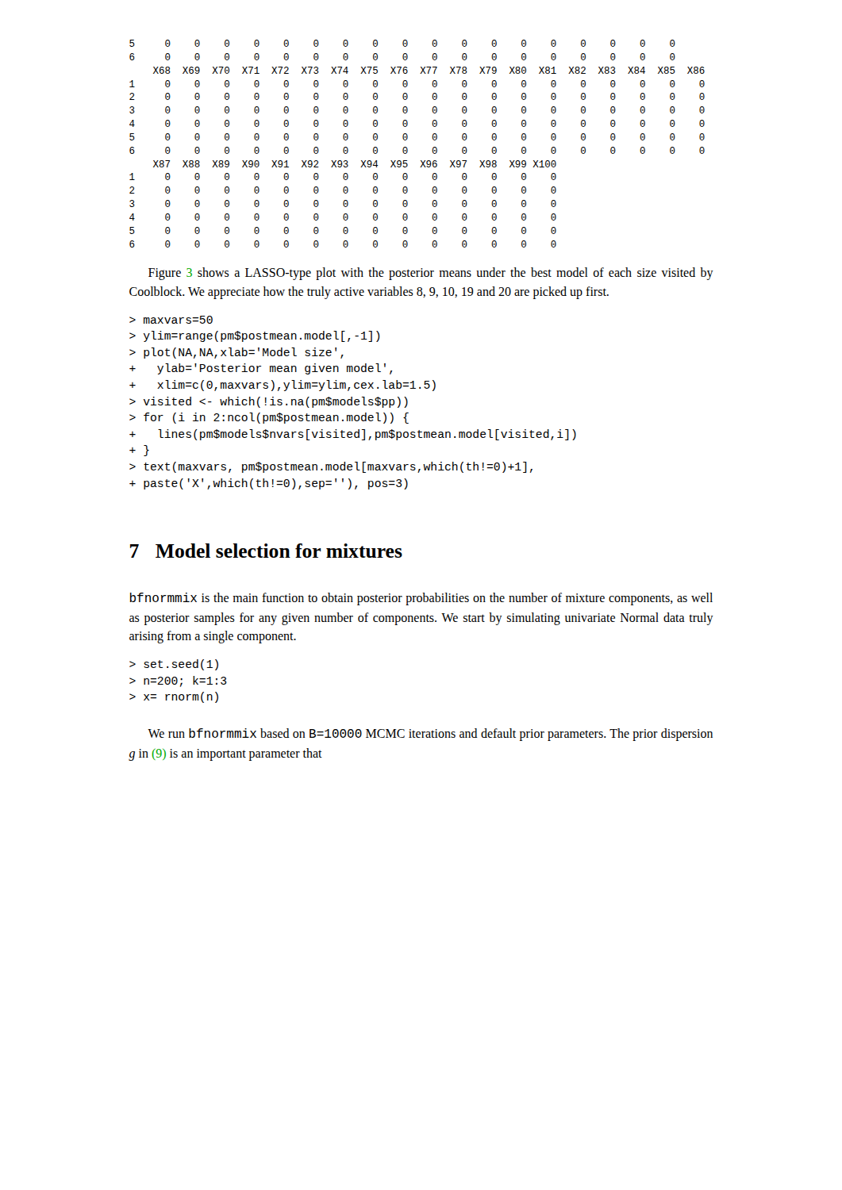5     0    0    0    0    0    0    0    0    0    0    0    0    0    0    0    0    0    0
6     0    0    0    0    0    0    0    0    0    0    0    0    0    0    0    0    0    0
    X68  X69  X70  X71  X72  X73  X74  X75  X76  X77  X78  X79  X80  X81  X82  X83  X84  X85  X86
1     0    0    0    0    0    0    0    0    0    0    0    0    0    0    0    0    0    0    0
2     0    0    0    0    0    0    0    0    0    0    0    0    0    0    0    0    0    0    0
3     0    0    0    0    0    0    0    0    0    0    0    0    0    0    0    0    0    0    0
4     0    0    0    0    0    0    0    0    0    0    0    0    0    0    0    0    0    0    0
5     0    0    0    0    0    0    0    0    0    0    0    0    0    0    0    0    0    0    0
6     0    0    0    0    0    0    0    0    0    0    0    0    0    0    0    0    0    0    0
    X87  X88  X89  X90  X91  X92  X93  X94  X95  X96  X97  X98  X99 X100
1     0    0    0    0    0    0    0    0    0    0    0    0    0    0
2     0    0    0    0    0    0    0    0    0    0    0    0    0    0
3     0    0    0    0    0    0    0    0    0    0    0    0    0    0
4     0    0    0    0    0    0    0    0    0    0    0    0    0    0
5     0    0    0    0    0    0    0    0    0    0    0    0    0    0
6     0    0    0    0    0    0    0    0    0    0    0    0    0    0
Figure 3 shows a LASSO-type plot with the posterior means under the best model of each size visited by Coolblock. We appreciate how the truly active variables 8, 9, 10, 19 and 20 are picked up first.
> maxvars=50
> ylim=range(pm$postmean.model[,-1])
> plot(NA,NA,xlab='Model size',
+   ylab='Posterior mean given model',
+   xlim=c(0,maxvars),ylim=ylim,cex.lab=1.5)
> visited <- which(!is.na(pm$models$pp))
> for (i in 2:ncol(pm$postmean.model)) {
+   lines(pm$models$nvars[visited],pm$postmean.model[visited,i])
+ }
> text(maxvars, pm$postmean.model[maxvars,which(th!=0)+1],
+ paste('X',which(th!=0),sep=''), pos=3)
7 Model selection for mixtures
bfnormmix is the main function to obtain posterior probabilities on the number of mixture components, as well as posterior samples for any given number of components. We start by simulating univariate Normal data truly arising from a single component.
> set.seed(1)
> n=200; k=1:3
> x= rnorm(n)
We run bfnormmix based on B=10000 MCMC iterations and default prior parameters. The prior dispersion g in (9) is an important parameter that